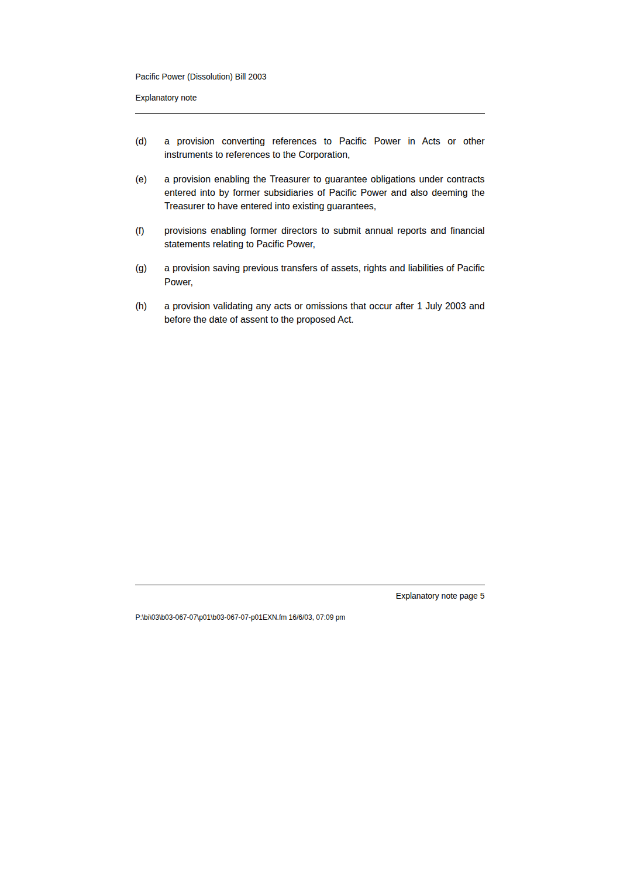Pacific Power (Dissolution) Bill 2003
Explanatory note
(d) a provision converting references to Pacific Power in Acts or other instruments to references to the Corporation,
(e) a provision enabling the Treasurer to guarantee obligations under contracts entered into by former subsidiaries of Pacific Power and also deeming the Treasurer to have entered into existing guarantees,
(f) provisions enabling former directors to submit annual reports and financial statements relating to Pacific Power,
(g) a provision saving previous transfers of assets, rights and liabilities of Pacific Power,
(h) a provision validating any acts or omissions that occur after 1 July 2003 and before the date of assent to the proposed Act.
Explanatory note page 5
P:\bi\03\b03-067-07\p01\b03-067-07-p01EXN.fm 16/6/03, 07:09 pm